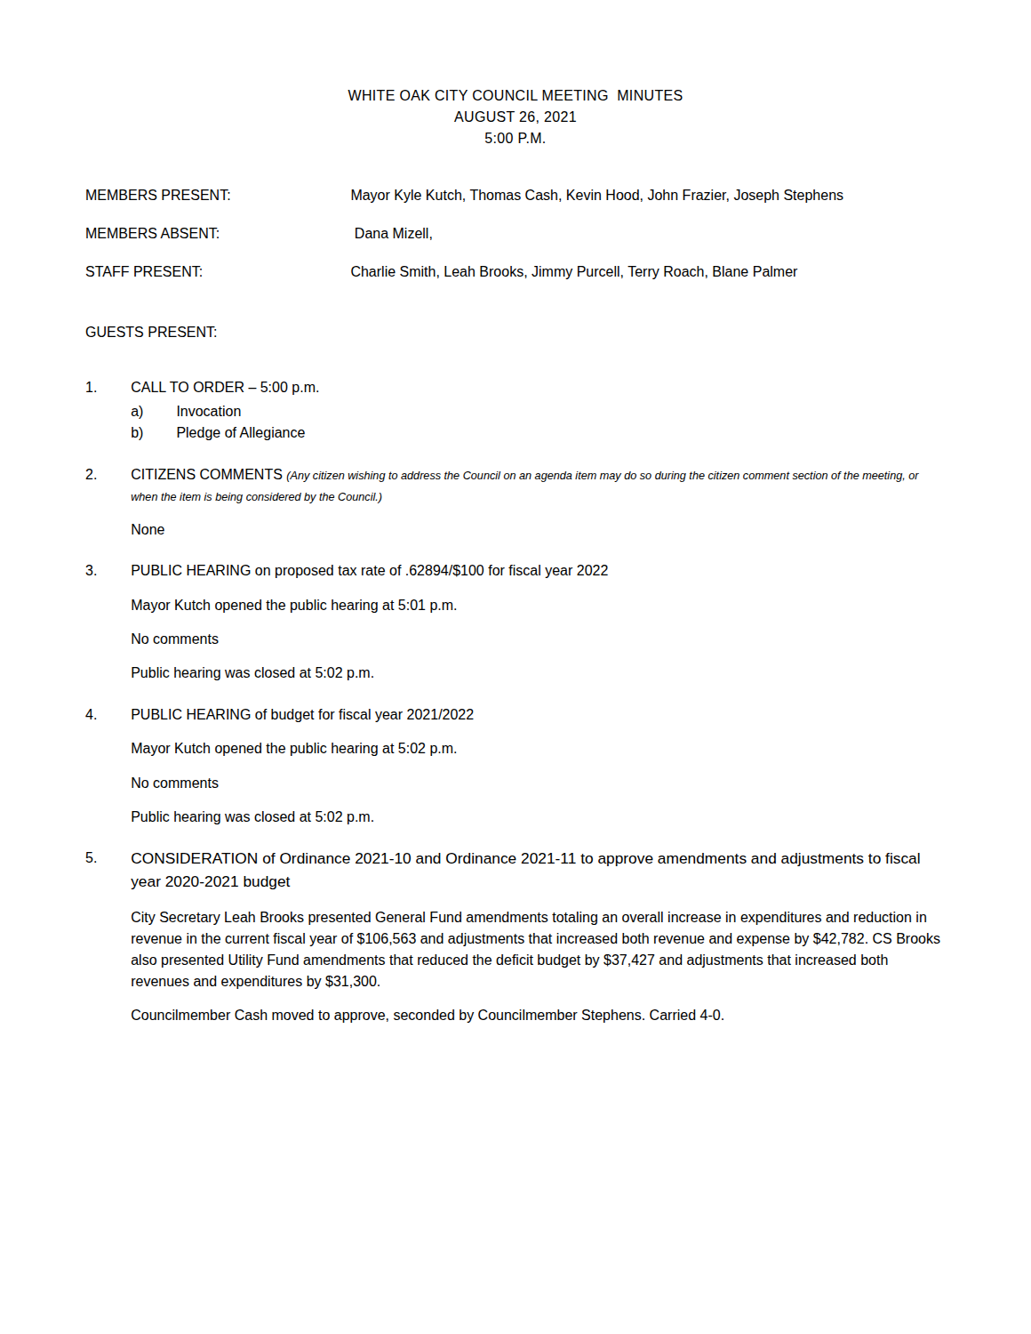WHITE OAK CITY COUNCIL MEETING MINUTES
AUGUST 26, 2021
5:00 P.M.
| MEMBERS PRESENT: | Mayor Kyle Kutch, Thomas Cash, Kevin Hood, John Frazier, Joseph Stephens |
| MEMBERS ABSENT: | Dana Mizell, |
| STAFF PRESENT: | Charlie Smith, Leah Brooks, Jimmy Purcell, Terry Roach, Blane Palmer |
GUESTS PRESENT:
1. CALL TO ORDER – 5:00 p.m.
a) Invocation
b) Pledge of Allegiance
2. CITIZENS COMMENTS (Any citizen wishing to address the Council on an agenda item may do so during the citizen comment section of the meeting, or when the item is being considered by the Council.)
None
3. PUBLIC HEARING on proposed tax rate of .62894/$100 for fiscal year 2022
Mayor Kutch opened the public hearing at 5:01 p.m.
No comments
Public hearing was closed at 5:02 p.m.
4. PUBLIC HEARING of budget for fiscal year 2021/2022
Mayor Kutch opened the public hearing at 5:02 p.m.
No comments
Public hearing was closed at 5:02 p.m.
5. CONSIDERATION of Ordinance 2021-10 and Ordinance 2021-11 to approve amendments and adjustments to fiscal year 2020-2021 budget
City Secretary Leah Brooks presented General Fund amendments totaling an overall increase in expenditures and reduction in revenue in the current fiscal year of $106,563 and adjustments that increased both revenue and expense by $42,782. CS Brooks also presented Utility Fund amendments that reduced the deficit budget by $37,427 and adjustments that increased both revenues and expenditures by $31,300.
Councilmember Cash moved to approve, seconded by Councilmember Stephens. Carried 4-0.